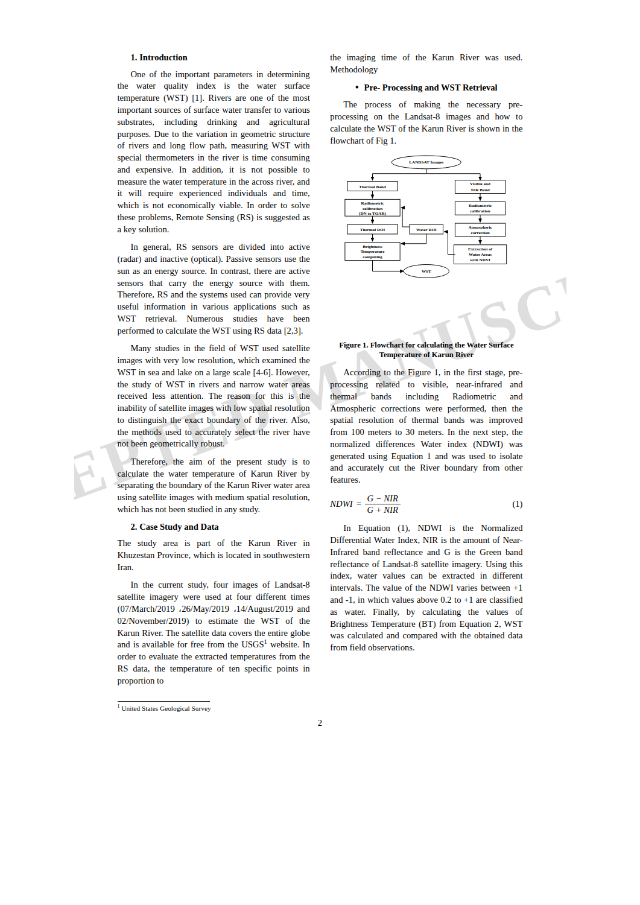ACCEPTED MANUSCRIPT
1. Introduction
One of the important parameters in determining the water quality index is the water surface temperature (WST) [1]. Rivers are one of the most important sources of surface water transfer to various substrates, including drinking and agricultural purposes. Due to the variation in geometric structure of rivers and long flow path, measuring WST with special thermometers in the river is time consuming and expensive. In addition, it is not possible to measure the water temperature in the across river, and it will require experienced individuals and time, which is not economically viable. In order to solve these problems, Remote Sensing (RS) is suggested as a key solution.
In general, RS sensors are divided into active (radar) and inactive (optical). Passive sensors use the sun as an energy source. In contrast, there are active sensors that carry the energy source with them. Therefore, RS and the systems used can provide very useful information in various applications such as WST retrieval. Numerous studies have been performed to calculate the WST using RS data [2,3].
Many studies in the field of WST used satellite images with very low resolution, which examined the WST in sea and lake on a large scale [4-6]. However, the study of WST in rivers and narrow water areas received less attention. The reason for this is the inability of satellite images with low spatial resolution to distinguish the exact boundary of the river. Also, the methods used to accurately select the river have not been geometrically robust.
Therefore, the aim of the present study is to calculate the water temperature of Karun River by separating the boundary of the Karun River water area using satellite images with medium spatial resolution, which has not been studied in any study.
2. Case Study and Data
The study area is part of the Karun River in Khuzestan Province, which is located in southwestern Iran.
In the current study, four images of Landsat-8 satellite imagery were used at four different times (07/March/2019 ،26/May/2019 ،14/August/2019 and 02/November/2019) to estimate the WST of the Karun River. The satellite data covers the entire globe and is available for free from the USGS1 website. In order to evaluate the extracted temperatures from the RS data, the temperature of ten specific points in proportion to
the imaging time of the Karun River was used. Methodology
•Pre- Processing and WST Retrieval
The process of making the necessary pre-processing on the Landsat-8 images and how to calculate the WST of the Karun River is shown in the flowchart of Fig 1.
LANDSAT Images Thermal Band Visible and NIR Band Radiometric calibration (DN to TOAR) Radiometric calibration Thermal ROI Atmospheric correction Water ROI Brightness Temperature computing Extraction of Water Areas with NDVI WST
Figure 1. Flowchart for calculating the Water Surface Temperature of Karun River
According to the Figure 1, in the first stage, pre-processing related to visible, near-infrared and thermal bands including Radiometric and Atmospheric corrections were performed, then the spatial resolution of thermal bands was improved from 100 meters to 30 meters. In the next step, the normalized differences Water index (NDWI) was generated using Equation 1 and was used to isolate and accurately cut the River boundary from other features.
NDWI = G − NIR G + NIR (1)
In Equation (1), NDWI is the Normalized Differential Water Index, NIR is the amount of Near-Infrared band reflectance and G is the Green band reflectance of Landsat-8 satellite imagery. Using this index, water values can be extracted in different intervals. The value of the NDWI varies between +1 and -1, in which values above 0.2 to +1 are classified as water. Finally, by calculating the values of Brightness Temperature (BT) from Equation 2, WST was calculated and compared with the obtained data from field observations.
1 United States Geological Survey
2